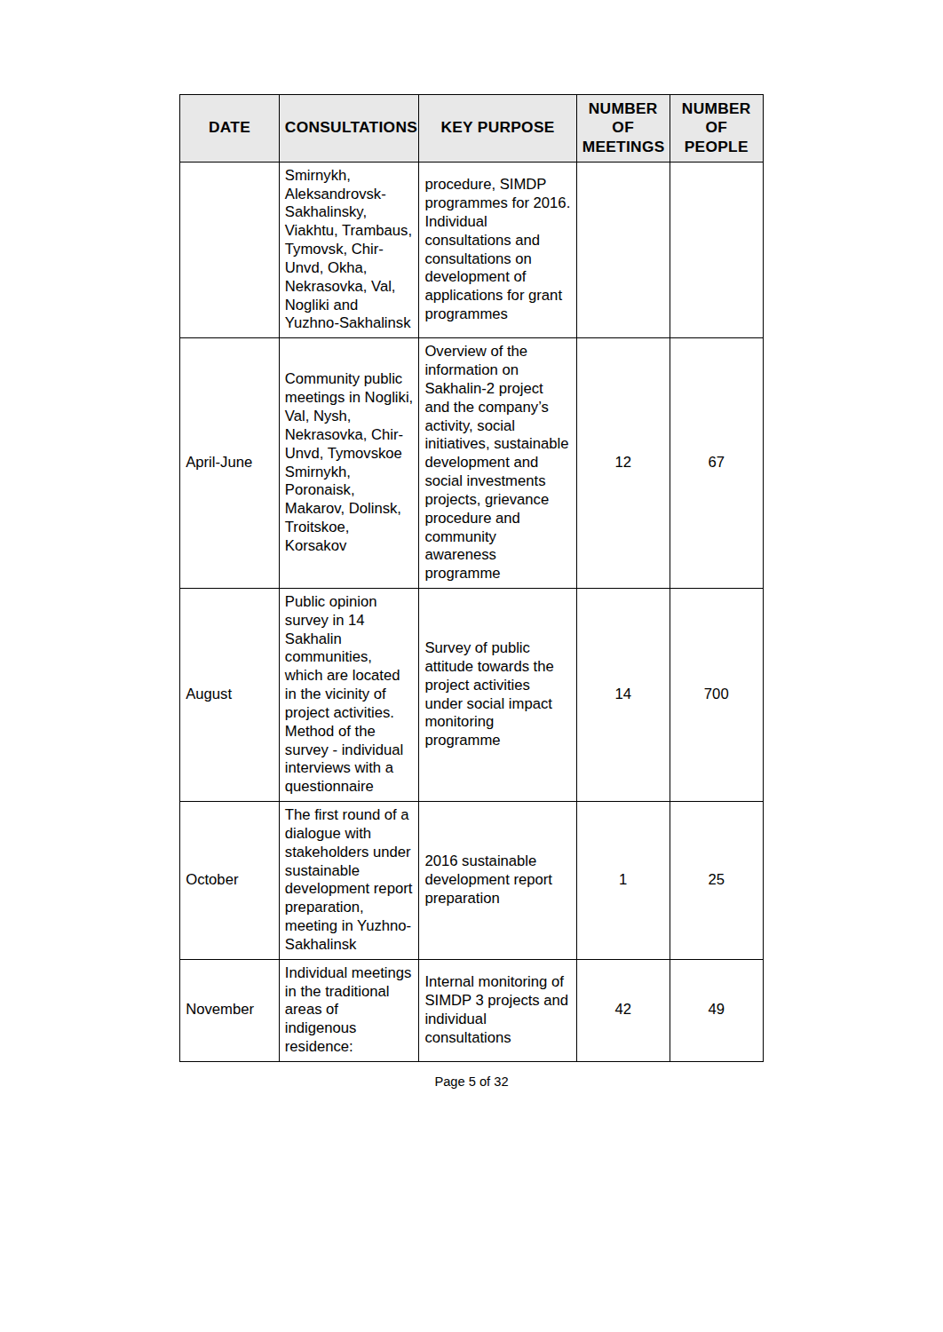| DATE | CONSULTATIONS | KEY PURPOSE | NUMBER OF MEETINGS | NUMBER OF PEOPLE |
| --- | --- | --- | --- | --- |
| | Smirnykh, Aleksandrovsk-Sakhalinsky, Viakhtu, Trambaus, Tymovsk, Chir-Unvd, Okha, Nekrasovka, Val, Nogliki and Yuzhno-Sakhalinsk | procedure, SIMDP programmes for 2016. Individual consultations and consultations on development of applications for grant programmes | | |
| April-June | Community public meetings in Nogliki, Val, Nysh, Nekrasovka, Chir-Unvd, Tymovskoe Smirnykh, Poronaisk, Makarov, Dolinsk, Troitskoe, Korsakov | Overview of the information on Sakhalin-2 project and the company’s activity, social initiatives, sustainable development and social investments projects, grievance procedure and community awareness programme | 12 | 67 |
| August | Public opinion survey in 14 Sakhalin communities, which are located in the vicinity of project activities. Method of the survey - individual interviews with a questionnaire | Survey of public attitude towards the project activities under social impact monitoring programme | 14 | 700 |
| October | The first round of a dialogue with stakeholders under sustainable development report preparation, meeting in Yuzhno-Sakhalinsk | 2016 sustainable development report preparation | 1 | 25 |
| November | Individual meetings in the traditional areas of indigenous residence: | Internal monitoring of SIMDP 3 projects and individual consultations | 42 | 49 |
Page 5 of 32